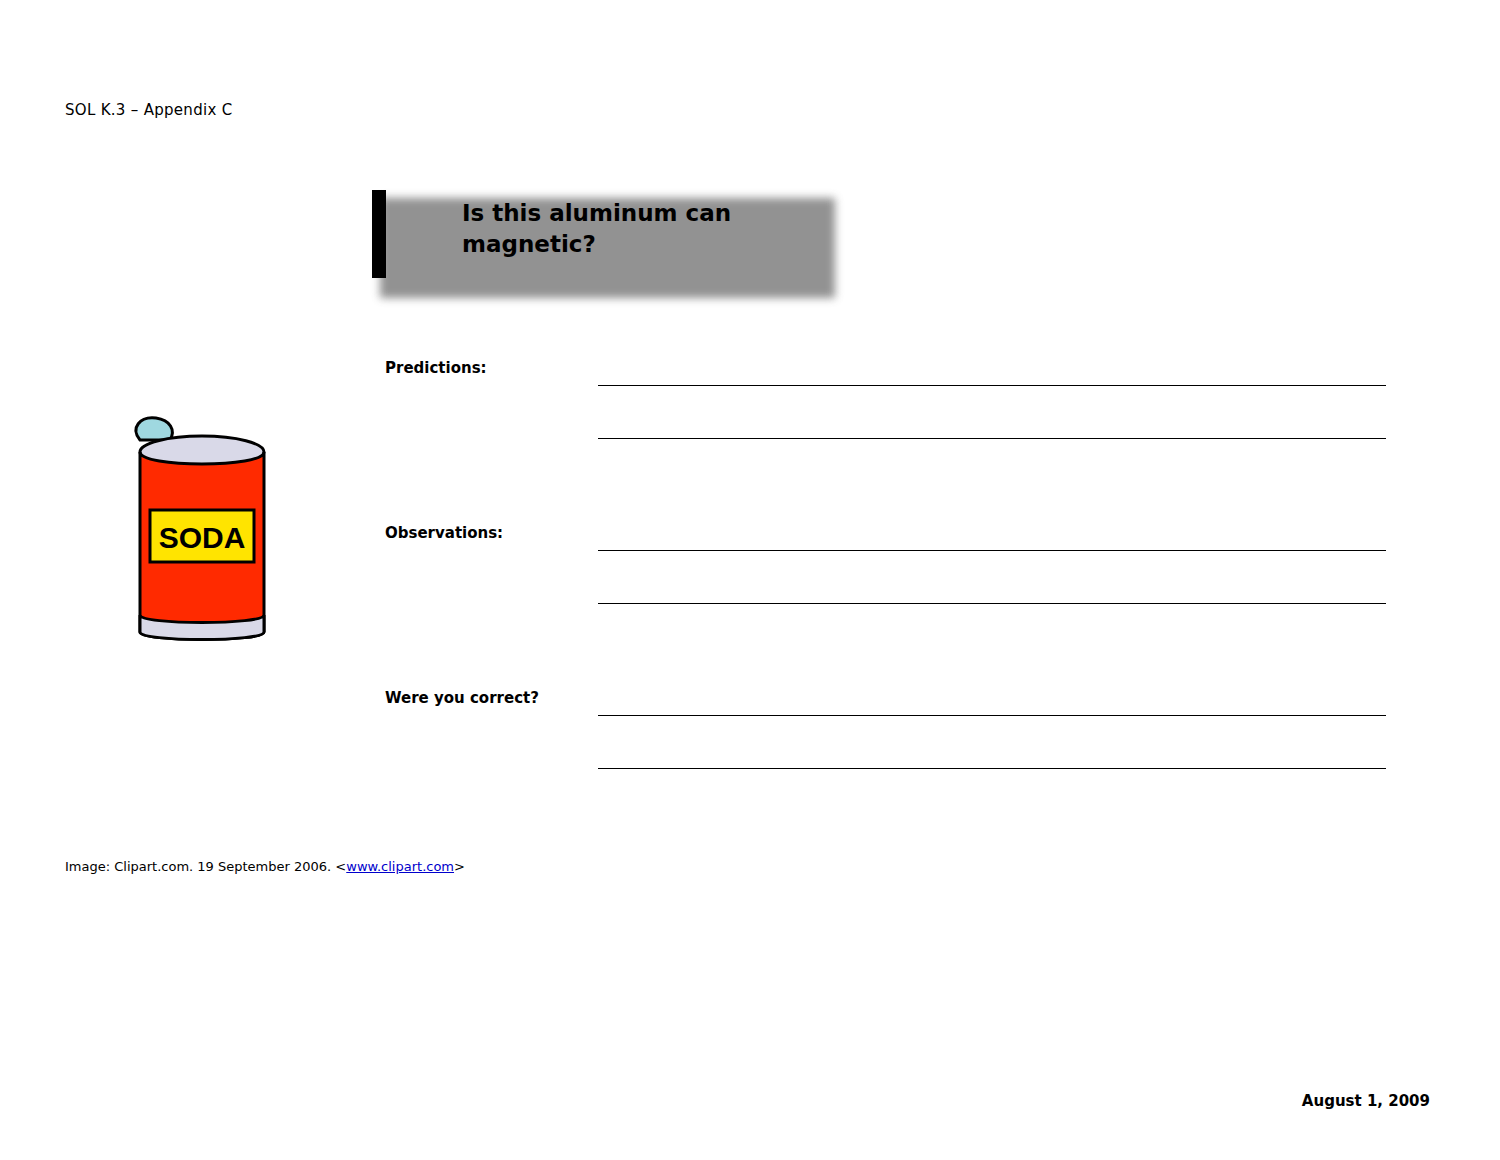SOL K.3 – Appendix C
Is this aluminum can magnetic?
SODA
Predictions:
Observations:
Were you correct?
Image: Clipart.com. 19 September 2006. <www.clipart.com>
August 1, 2009